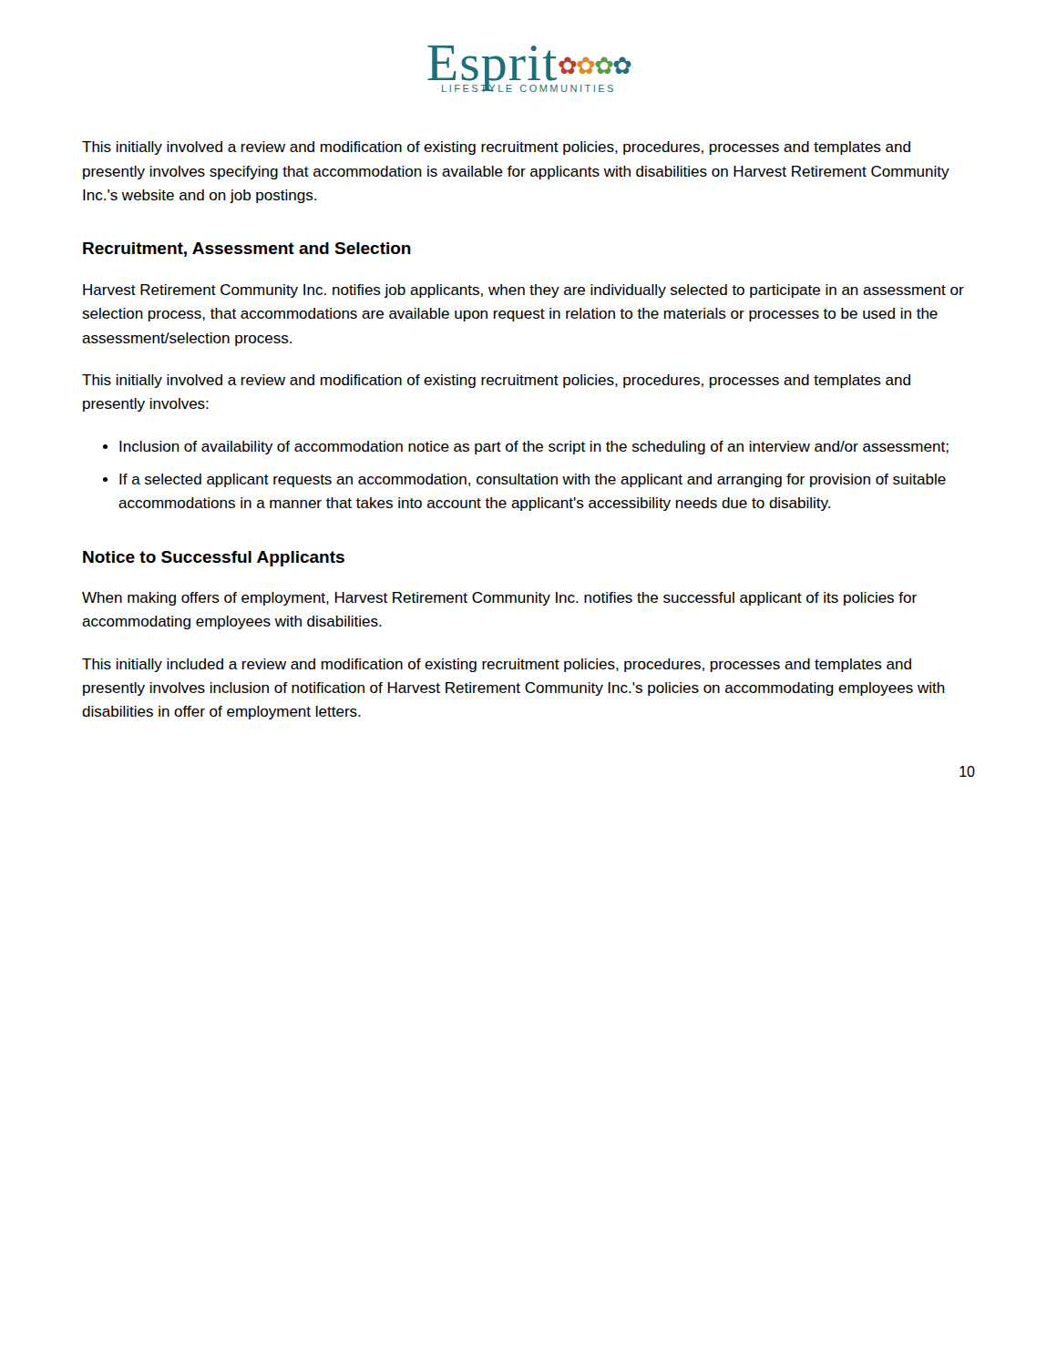Esprit✿✿✿✿
LIFESTYLE COMMUNITIES
This initially involved a review and modification of existing recruitment policies, procedures, processes and templates and presently involves specifying that accommodation is available for applicants with disabilities on Harvest Retirement Community Inc.'s website and on job postings.
Recruitment, Assessment and Selection
Harvest Retirement Community Inc. notifies job applicants, when they are individually selected to participate in an assessment or selection process, that accommodations are available upon request in relation to the materials or processes to be used in the assessment/selection process.
This initially involved a review and modification of existing recruitment policies, procedures, processes and templates and presently involves:
Inclusion of availability of accommodation notice as part of the script in the scheduling of an interview and/or assessment;
If a selected applicant requests an accommodation, consultation with the applicant and arranging for provision of suitable accommodations in a manner that takes into account the applicant's accessibility needs due to disability.
Notice to Successful Applicants
When making offers of employment, Harvest Retirement Community Inc. notifies the successful applicant of its policies for accommodating employees with disabilities.
This initially included a review and modification of existing recruitment policies, procedures, processes and templates and presently involves inclusion of notification of Harvest Retirement Community Inc.'s policies on accommodating employees with disabilities in offer of employment letters.
10